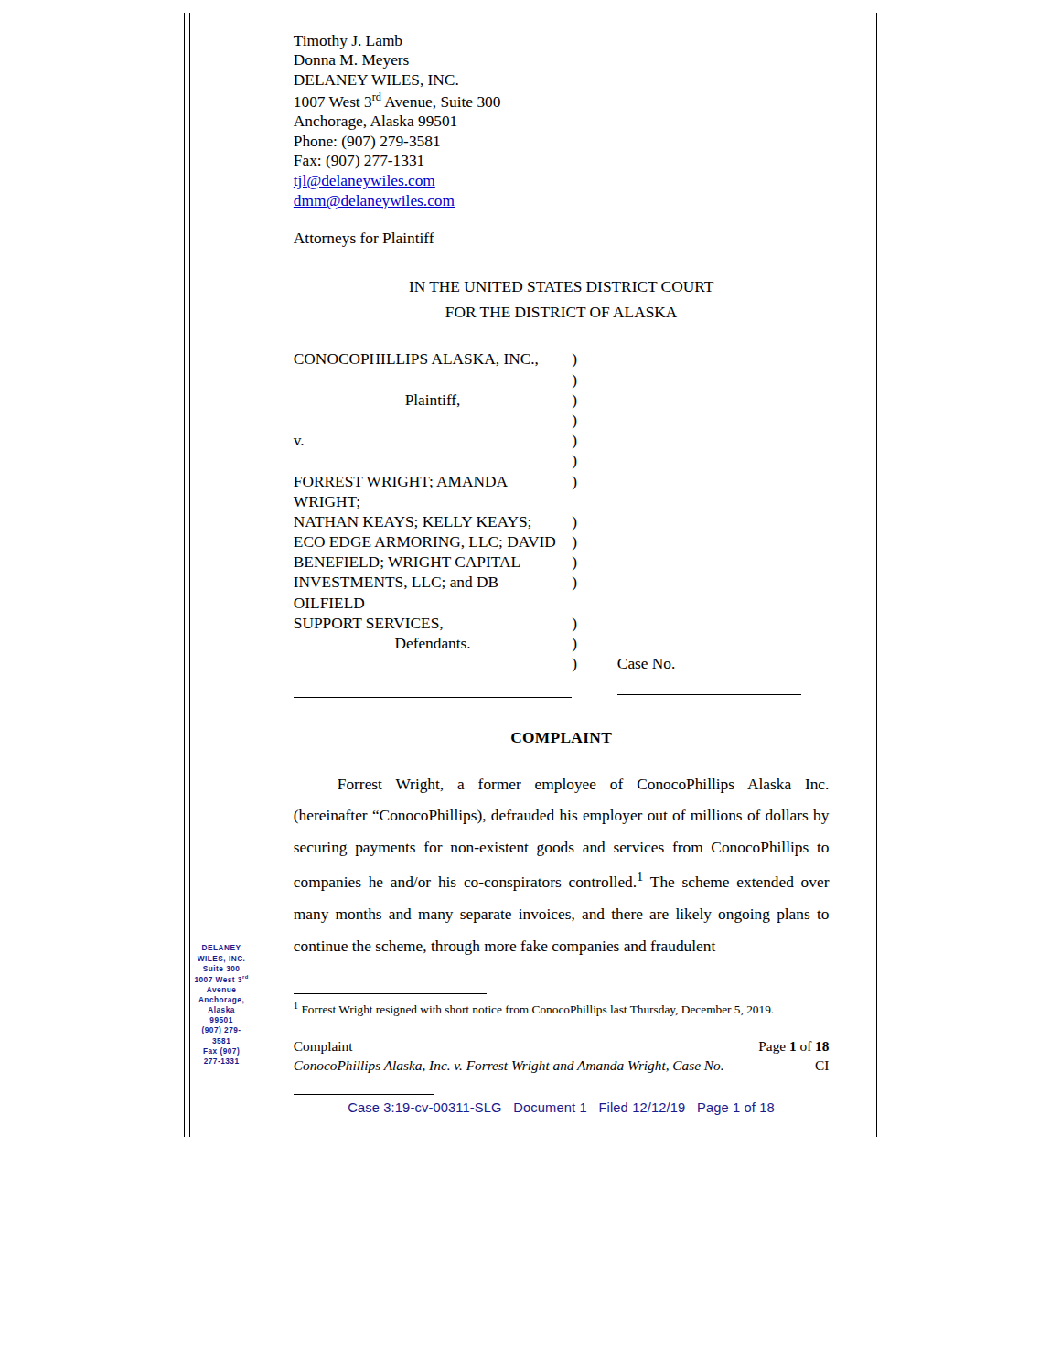DELANEY WILES, INC.
Suite 300
1007 West 3rd Avenue
Anchorage, Alaska
99501
(907) 279-3581
Fax (907) 277-1331
Timothy J. Lamb Donna M. Meyers DELANEY WILES, INC. 1007 West 3rd Avenue, Suite 300 Anchorage, Alaska 99501 Phone: (907) 279-3581 Fax: (907) 277-1331 tjl@delaneywiles.com dmm@delaneywiles.com
Attorneys for Plaintiff
IN THE UNITED STATES DISTRICT COURT
FOR THE DISTRICT OF ALASKA
| CONOCOPHILLIPS ALASKA, INC., | ) | |
| | ) | |
| Plaintiff, | ) | |
| | ) | |
| v. | ) | |
| | ) | |
| FORREST WRIGHT; AMANDA WRIGHT; | ) | |
| NATHAN KEAYS; KELLY KEAYS; | ) | |
| ECO EDGE ARMORING, LLC; DAVID | ) | |
| BENEFIELD; WRIGHT CAPITAL | ) | |
| INVESTMENTS, LLC; and DB OILFIELD | ) | |
| SUPPORT SERVICES, | ) | |
| Defendants. | ) | |
| | ) | Case No. |
COMPLAINT
Forrest Wright, a former employee of ConocoPhillips Alaska Inc. (hereinafter “ConocoPhillips), defrauded his employer out of millions of dollars by securing payments for non-existent goods and services from ConocoPhillips to companies he and/or his co-conspirators controlled.1 The scheme extended over many months and many separate invoices, and there are likely ongoing plans to continue the scheme, through more fake companies and fraudulent
1 Forrest Wright resigned with short notice from ConocoPhillips last Thursday, December 5, 2019.
Complaint Page 1 of 18
ConocoPhillips Alaska, Inc. v. Forrest Wright and Amanda Wright, Case No. CI
Case 3:19-cv-00311-SLG Document 1 Filed 12/12/19 Page 1 of 18